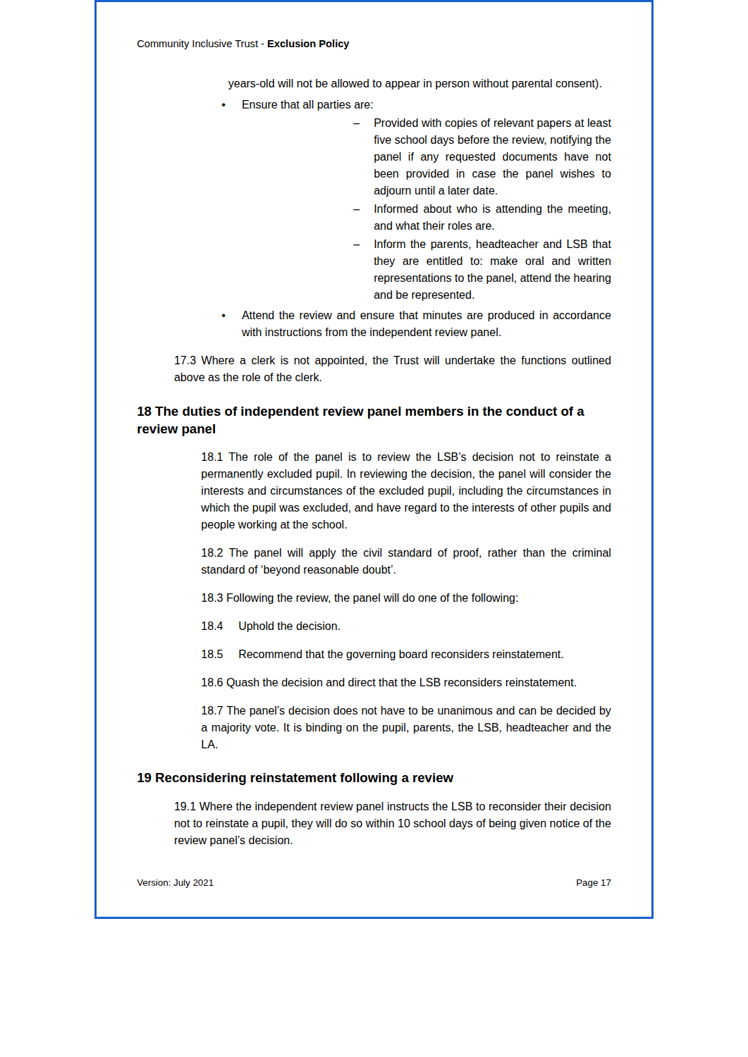Community Inclusive Trust - Exclusion Policy
years-old will not be allowed to appear in person without parental consent).
Ensure that all parties are:
Provided with copies of relevant papers at least five school days before the review, notifying the panel if any requested documents have not been provided in case the panel wishes to adjourn until a later date.
Informed about who is attending the meeting, and what their roles are.
Inform the parents, headteacher and LSB that they are entitled to: make oral and written representations to the panel, attend the hearing and be represented.
Attend the review and ensure that minutes are produced in accordance with instructions from the independent review panel.
17.3 Where a clerk is not appointed, the Trust will undertake the functions outlined above as the role of the clerk.
18 The duties of independent review panel members in the conduct of a review panel
18.1 The role of the panel is to review the LSB’s decision not to reinstate a permanently excluded pupil. In reviewing the decision, the panel will consider the interests and circumstances of the excluded pupil, including the circumstances in which the pupil was excluded, and have regard to the interests of other pupils and people working at the school.
18.2 The panel will apply the civil standard of proof, rather than the criminal standard of ‘beyond reasonable doubt’.
18.3 Following the review, the panel will do one of the following:
18.4 Uphold the decision.
18.5 Recommend that the governing board reconsiders reinstatement.
18.6 Quash the decision and direct that the LSB reconsiders reinstatement.
18.7 The panel’s decision does not have to be unanimous and can be decided by a majority vote. It is binding on the pupil, parents, the LSB, headteacher and the LA.
19 Reconsidering reinstatement following a review
19.1 Where the independent review panel instructs the LSB to reconsider their decision not to reinstate a pupil, they will do so within 10 school days of being given notice of the review panel’s decision.
Version: July 2021 Page 17